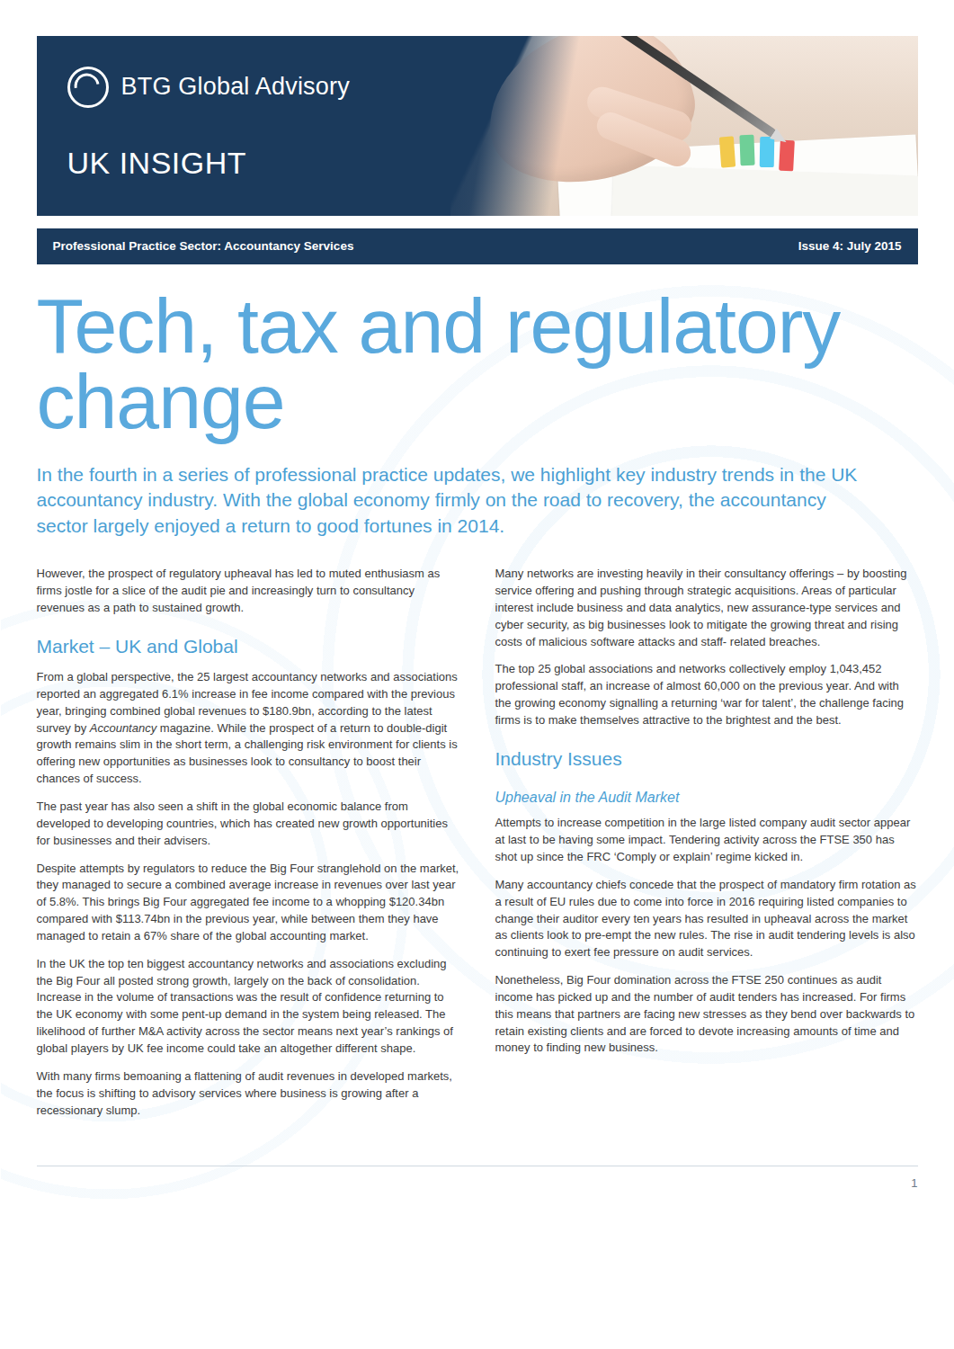BTG Global Advisory
UK INSIGHT
Professional Practice Sector: Accountancy Services
Issue 4: July 2015
Tech, tax and regulatory change
In the fourth in a series of professional practice updates, we highlight key industry trends in the UK accountancy industry. With the global economy firmly on the road to recovery, the accountancy sector largely enjoyed a return to good fortunes in 2014.
However, the prospect of regulatory upheaval has led to muted enthusiasm as firms jostle for a slice of the audit pie and increasingly turn to consultancy revenues as a path to sustained growth.
Market – UK and Global
From a global perspective, the 25 largest accountancy networks and associations reported an aggregated 6.1% increase in fee income compared with the previous year, bringing combined global revenues to $180.9bn, according to the latest survey by Accountancy magazine. While the prospect of a return to double-digit growth remains slim in the short term, a challenging risk environment for clients is offering new opportunities as businesses look to consultancy to boost their chances of success.
The past year has also seen a shift in the global economic balance from developed to developing countries, which has created new growth opportunities for businesses and their advisers.
Despite attempts by regulators to reduce the Big Four stranglehold on the market, they managed to secure a combined average increase in revenues over last year of 5.8%. This brings Big Four aggregated fee income to a whopping $120.34bn compared with $113.74bn in the previous year, while between them they have managed to retain a 67% share of the global accounting market.
In the UK the top ten biggest accountancy networks and associations excluding the Big Four all posted strong growth, largely on the back of consolidation. Increase in the volume of transactions was the result of confidence returning to the UK economy with some pent-up demand in the system being released. The likelihood of further M&A activity across the sector means next year’s rankings of global players by UK fee income could take an altogether different shape.
With many firms bemoaning a flattening of audit revenues in developed markets, the focus is shifting to advisory services where business is growing after a recessionary slump.
Many networks are investing heavily in their consultancy offerings – by boosting service offering and pushing through strategic acquisitions. Areas of particular interest include business and data analytics, new assurance-type services and cyber security, as big businesses look to mitigate the growing threat and rising costs of malicious software attacks and staff- related breaches.
The top 25 global associations and networks collectively employ 1,043,452 professional staff, an increase of almost 60,000 on the previous year. And with the growing economy signalling a returning ‘war for talent’, the challenge facing firms is to make themselves attractive to the brightest and the best.
Industry Issues
Upheaval in the Audit Market
Attempts to increase competition in the large listed company audit sector appear at last to be having some impact. Tendering activity across the FTSE 350 has shot up since the FRC ‘Comply or explain’ regime kicked in.
Many accountancy chiefs concede that the prospect of mandatory firm rotation as a result of EU rules due to come into force in 2016 requiring listed companies to change their auditor every ten years has resulted in upheaval across the market as clients look to pre-empt the new rules. The rise in audit tendering levels is also continuing to exert fee pressure on audit services.
Nonetheless, Big Four domination across the FTSE 250 continues as audit income has picked up and the number of audit tenders has increased. For firms this means that partners are facing new stresses as they bend over backwards to retain existing clients and are forced to devote increasing amounts of time and money to finding new business.
1